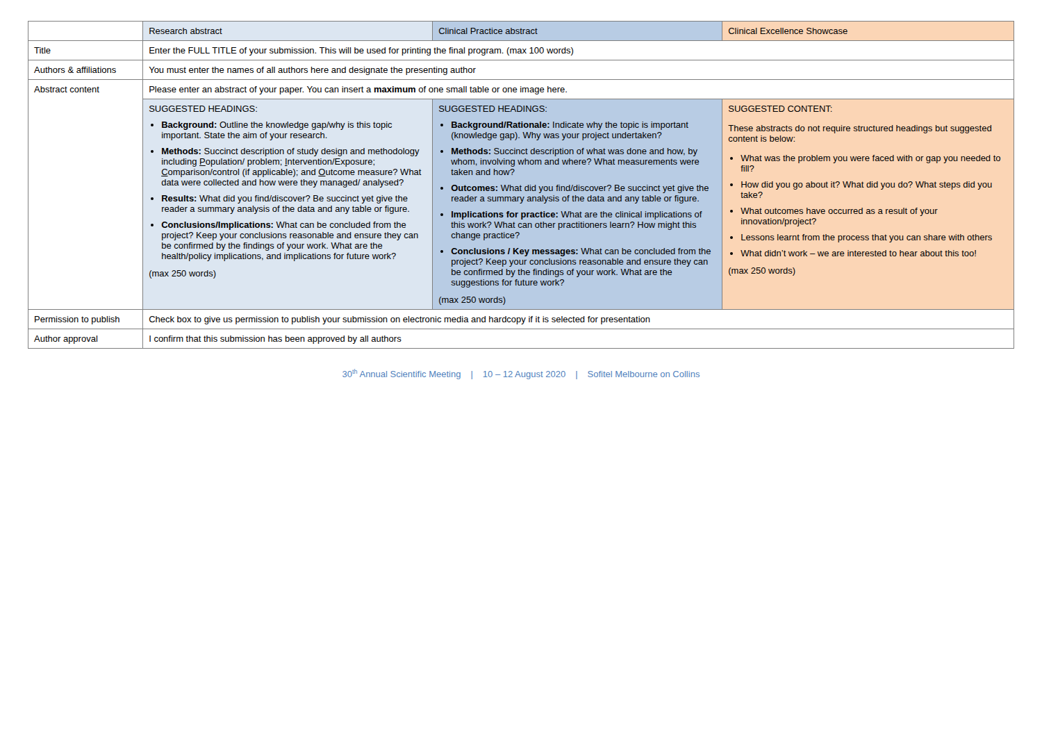| | Research abstract | Clinical Practice abstract | Clinical Excellence Showcase |
| Title | Enter the FULL TITLE of your submission. This will be used for printing the final program. (max 100 words) |
| Authors & affiliations | You must enter the names of all authors here and designate the presenting author |
| Abstract content | Please enter an abstract of your paper. You can insert a maximum of one small table or one image here. |
| SUGGESTED HEADINGS: Background: Outline the knowledge gap/why is this topic important. State the aim of your research. Methods: Succinct description of study design and methodology including P opulation/ problem; I ntervention/Exposure; C omparison/control (if applicable); and O utcome measure? What data were collected and how were they managed/ analysed? Results: What did you find/discover? Be succinct yet give the reader a summary analysis of the data and any table or figure. Conclusions/Implications: What can be concluded from the project? Keep your conclusions reasonable and ensure they can be confirmed by the findings of your work. What are the health/policy implications, and implications for future work? (max 250 words) | SUGGESTED HEADINGS: Background/Rationale: Indicate why the topic is important (knowledge gap). Why was your project undertaken? Methods: Succinct description of what was done and how, by whom, involving whom and where? What measurements were taken and how? Outcomes: What did you find/discover? Be succinct yet give the reader a summary analysis of the data and any table or figure. Implications for practice: What are the clinical implications of this work? What can other practitioners learn? How might this change practice? Conclusions / Key messages: What can be concluded from the project? Keep your conclusions reasonable and ensure they can be confirmed by the findings of your work. What are the suggestions for future work? (max 250 words) | SUGGESTED CONTENT: These abstracts do not require structured headings but suggested content is below: What was the problem you were faced with or gap you needed to fill? How did you go about it? What did you do? What steps did you take? What outcomes have occurred as a result of your innovation/project? Lessons learnt from the process that you can share with others What didn’t work – we are interested to hear about this too! (max 250 words) |
| Permission to publish | Check box to give us permission to publish your submission on electronic media and hardcopy if it is selected for presentation |
| Author approval | I confirm that this submission has been approved by all authors |
30th Annual Scientific Meeting|10 – 12 August 2020|Sofitel Melbourne on Collins